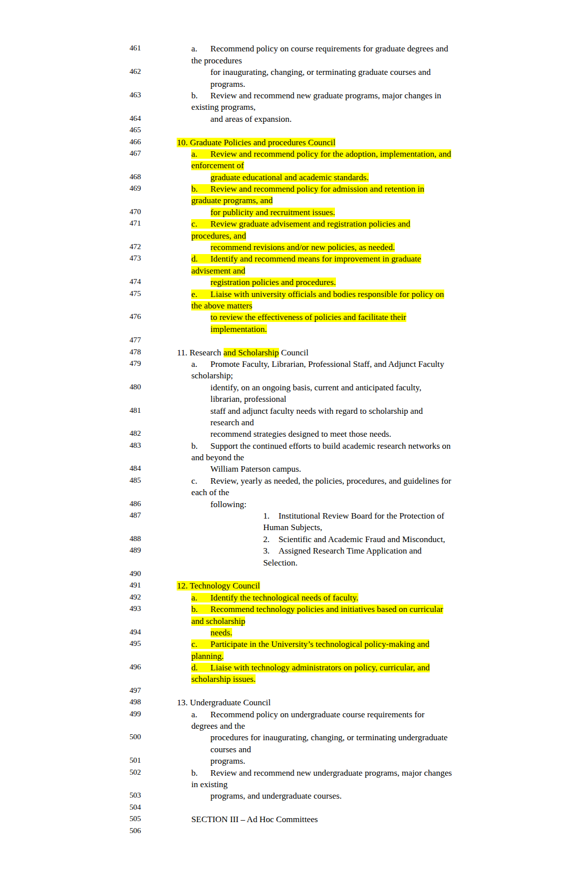| 461 | a. Recommend policy on course requirements for graduate degrees and the procedures |
| 462 | for inaugurating, changing, or terminating graduate courses and programs. |
| 463 | b. Review and recommend new graduate programs, major changes in existing programs, |
| 464 | and areas of expansion. |
| 465 | |
| 466 | 10. Graduate Policies and procedures Council |
| 467 | a. Review and recommend policy for the adoption, implementation, and enforcement of |
| 468 | graduate educational and academic standards. |
| 469 | b. Review and recommend policy for admission and retention in graduate programs, and |
| 470 | for publicity and recruitment issues. |
| 471 | c. Review graduate advisement and registration policies and procedures, and |
| 472 | recommend revisions and/or new policies, as needed. |
| 473 | d. Identify and recommend means for improvement in graduate advisement and |
| 474 | registration policies and procedures. |
| 475 | e. Liaise with university officials and bodies responsible for policy on the above matters |
| 476 | to review the effectiveness of policies and facilitate their implementation. |
| 477 | |
| 478 | 11. Research and Scholarship Council |
| 479 | a. Promote Faculty, Librarian, Professional Staff, and Adjunct Faculty scholarship; |
| 480 | identify, on an ongoing basis, current and anticipated faculty, librarian, professional |
| 481 | staff and adjunct faculty needs with regard to scholarship and research and |
| 482 | recommend strategies designed to meet those needs. |
| 483 | b. Support the continued efforts to build academic research networks on and beyond the |
| 484 | William Paterson campus. |
| 485 | c. Review, yearly as needed, the policies, procedures, and guidelines for each of the |
| 486 | following: |
| 487 | 1. Institutional Review Board for the Protection of Human Subjects, |
| 488 | 2. Scientific and Academic Fraud and Misconduct, |
| 489 | 3. Assigned Research Time Application and Selection. |
| 490 | |
| 491 | 12. Technology Council |
| 492 | a. Identify the technological needs of faculty. |
| 493 | b. Recommend technology policies and initiatives based on curricular and scholarship |
| 494 | needs. |
| 495 | c. Participate in the University’s technological policy-making and planning. |
| 496 | d. Liaise with technology administrators on policy, curricular, and scholarship issues. |
| 497 | |
| 498 | 13. Undergraduate Council |
| 499 | a. Recommend policy on undergraduate course requirements for degrees and the |
| 500 | procedures for inaugurating, changing, or terminating undergraduate courses and |
| 501 | programs. |
| 502 | b. Review and recommend new undergraduate programs, major changes in existing |
| 503 | programs, and undergraduate courses. |
| 504 | |
| 505 | SECTION III – Ad Hoc Committees |
| 506 | |